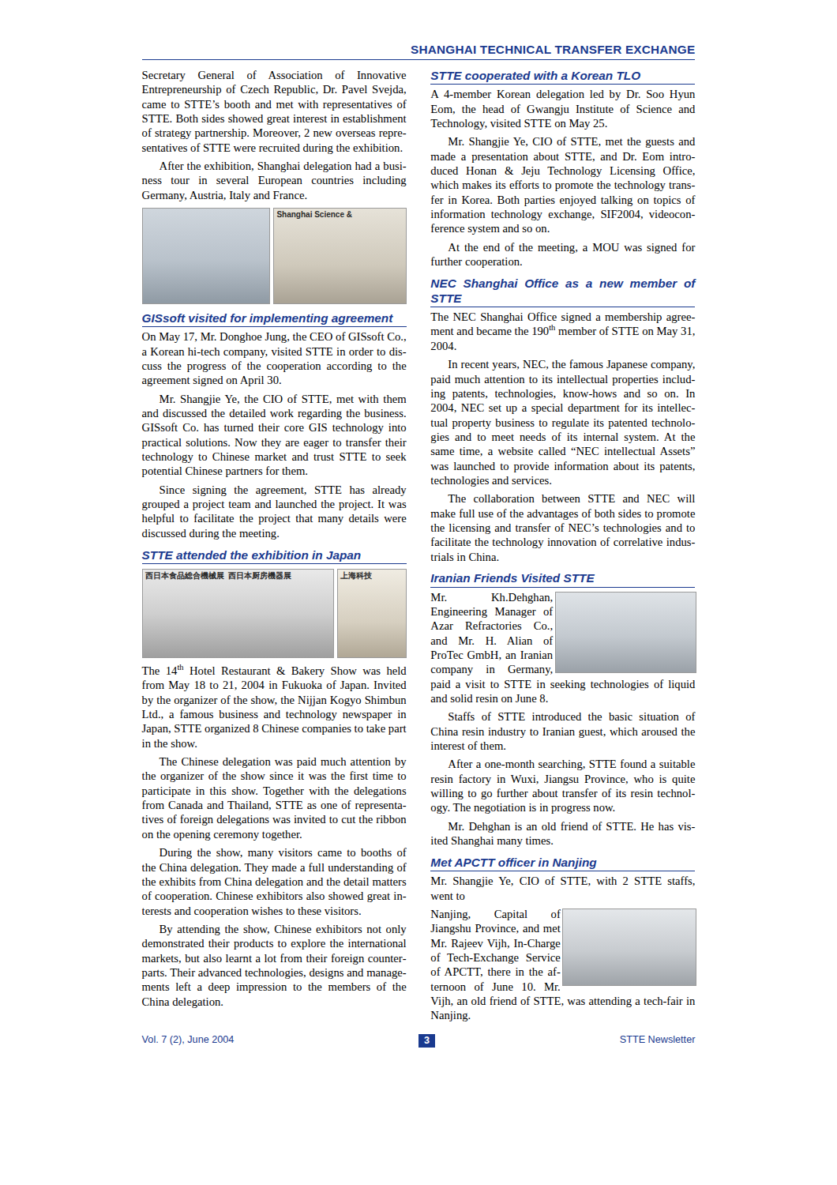SHANGHAI TECHNICAL TRANSFER EXCHANGE
Secretary General of Association of Innovative Entrepreneurship of Czech Republic, Dr. Pavel Svejda, came to STTE’s booth and met with representatives of STTE. Both sides showed great interest in establishment of strategy partnership. Moreover, 2 new overseas representatives of STTE were recruited during the exhibition.
After the exhibition, Shanghai delegation had a business tour in several European countries including Germany, Austria, Italy and France.
Shanghai Science &
GISsoft visited for implementing agreement
On May 17, Mr. Donghoe Jung, the CEO of GISsoft Co., a Korean hi-tech company, visited STTE in order to discuss the progress of the cooperation according to the agreement signed on April 30.
Mr. Shangjie Ye, the CIO of STTE, met with them and discussed the detailed work regarding the business. GISsoft Co. has turned their core GIS technology into practical solutions. Now they are eager to transfer their technology to Chinese market and trust STTE to seek potential Chinese partners for them.
Since signing the agreement, STTE has already grouped a project team and launched the project. It was helpful to facilitate the project that many details were discussed during the meeting.
STTE attended the exhibition in Japan
西日本食品総合機械展 西日本厨房機器展
上海科技
The 14th Hotel Restaurant & Bakery Show was held from May 18 to 21, 2004 in Fukuoka of Japan. Invited by the organizer of the show, the Nijjan Kogyo Shimbun Ltd., a famous business and technology newspaper in Japan, STTE organized 8 Chinese companies to take part in the show.
The Chinese delegation was paid much attention by the organizer of the show since it was the first time to participate in this show. Together with the delegations from Canada and Thailand, STTE as one of representatives of foreign delegations was invited to cut the ribbon on the opening ceremony together.
During the show, many visitors came to booths of the China delegation. They made a full understanding of the exhibits from China delegation and the detail matters of cooperation. Chinese exhibitors also showed great interests and cooperation wishes to these visitors.
By attending the show, Chinese exhibitors not only demonstrated their products to explore the international markets, but also learnt a lot from their foreign counterparts. Their advanced technologies, designs and managements left a deep impression to the members of the China delegation.
STTE cooperated with a Korean TLO
A 4-member Korean delegation led by Dr. Soo Hyun Eom, the head of Gwangju Institute of Science and Technology, visited STTE on May 25.
Mr. Shangjie Ye, CIO of STTE, met the guests and made a presentation about STTE, and Dr. Eom introduced Honan & Jeju Technology Licensing Office, which makes its efforts to promote the technology transfer in Korea. Both parties enjoyed talking on topics of information technology exchange, SIF2004, videoconference system and so on.
At the end of the meeting, a MOU was signed for further cooperation.
NEC Shanghai Office as a new member of STTE
The NEC Shanghai Office signed a membership agreement and became the 190th member of STTE on May 31, 2004.
In recent years, NEC, the famous Japanese company, paid much attention to its intellectual properties including patents, technologies, know-hows and so on. In 2004, NEC set up a special department for its intellectual property business to regulate its patented technologies and to meet needs of its internal system. At the same time, a website called “NEC intellectual Assets” was launched to provide information about its patents, technologies and services.
The collaboration between STTE and NEC will make full use of the advantages of both sides to promote the licensing and transfer of NEC’s technologies and to facilitate the technology innovation of correlative industrials in China.
Iranian Friends Visited STTE
Mr. Kh.Dehghan, Engineering Manager of Azar Refractories Co., and Mr. H. Alian of ProTec GmbH, an Iranian company in Germany, paid a visit to STTE in seeking technologies of liquid and solid resin on June 8.
Staffs of STTE introduced the basic situation of China resin industry to Iranian guest, which aroused the interest of them.
After a one-month searching, STTE found a suitable resin factory in Wuxi, Jiangsu Province, who is quite willing to go further about transfer of its resin technology. The negotiation is in progress now.
Mr. Dehghan is an old friend of STTE. He has visited Shanghai many times.
Met APCTT officer in Nanjing
Mr. Shangjie Ye, CIO of STTE, with 2 STTE staffs, went to
Nanjing, Capital of Jiangshu Province, and met Mr. Rajeev Vijh, In-Charge of Tech-Exchange Service of APCTT, there in the afternoon of June 10. Mr. Vijh, an old friend of STTE, was attending a tech-fair in Nanjing.
Vol. 7 (2), June 2004
3
STTE Newsletter